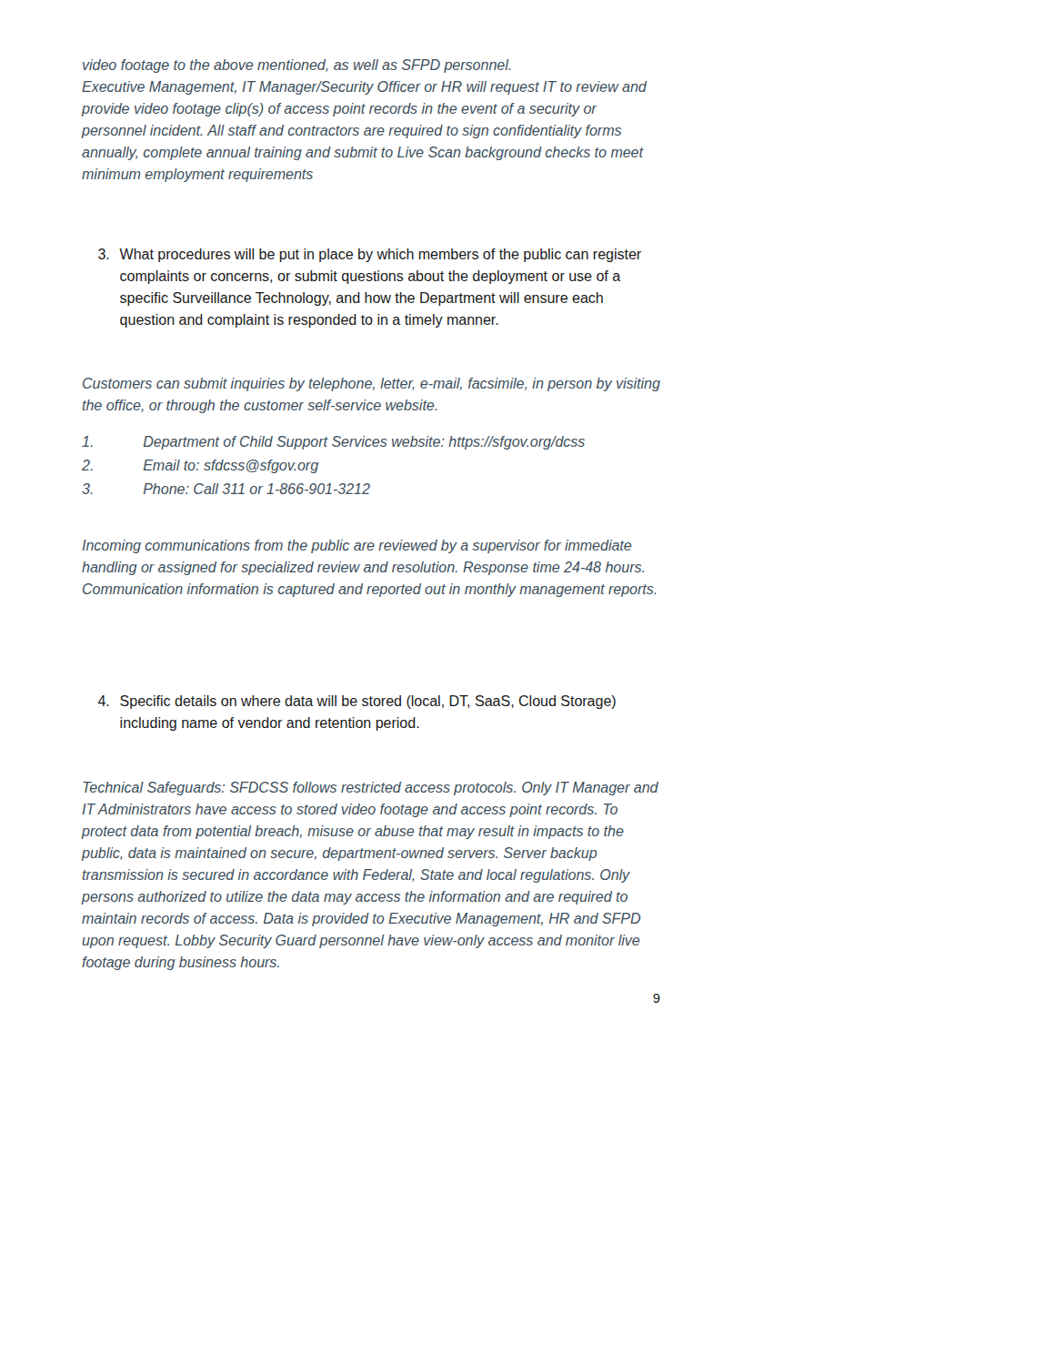video footage to the above mentioned, as well as SFPD personnel.
Executive Management, IT Manager/Security Officer or HR will request IT to review and provide video footage clip(s) of access point records in the event of a security or personnel incident. All staff and contractors are required to sign confidentiality forms annually, complete annual training and submit to Live Scan background checks to meet minimum employment requirements
What procedures will be put in place by which members of the public can register complaints or concerns, or submit questions about the deployment or use of a specific Surveillance Technology, and how the Department will ensure each question and complaint is responded to in a timely manner.
Customers can submit inquiries by telephone, letter, e-mail, facsimile, in person by visiting the office, or through the customer self-service website.
1. Department of Child Support Services website: https://sfgov.org/dcss
2. Email to: sfdcss@sfgov.org
3. Phone: Call 311 or 1-866-901-3212
Incoming communications from the public are reviewed by a supervisor for immediate handling or assigned for specialized review and resolution. Response time 24-48 hours. Communication information is captured and reported out in monthly management reports.
Specific details on where data will be stored (local, DT, SaaS, Cloud Storage) including name of vendor and retention period.
Technical Safeguards: SFDCSS follows restricted access protocols. Only IT Manager and IT Administrators have access to stored video footage and access point records. To protect data from potential breach, misuse or abuse that may result in impacts to the public, data is maintained on secure, department-owned servers. Server backup transmission is secured in accordance with Federal, State and local regulations. Only persons authorized to utilize the data may access the information and are required to maintain records of access. Data is provided to Executive Management, HR and SFPD upon request. Lobby Security Guard personnel have view-only access and monitor live footage during business hours.
9